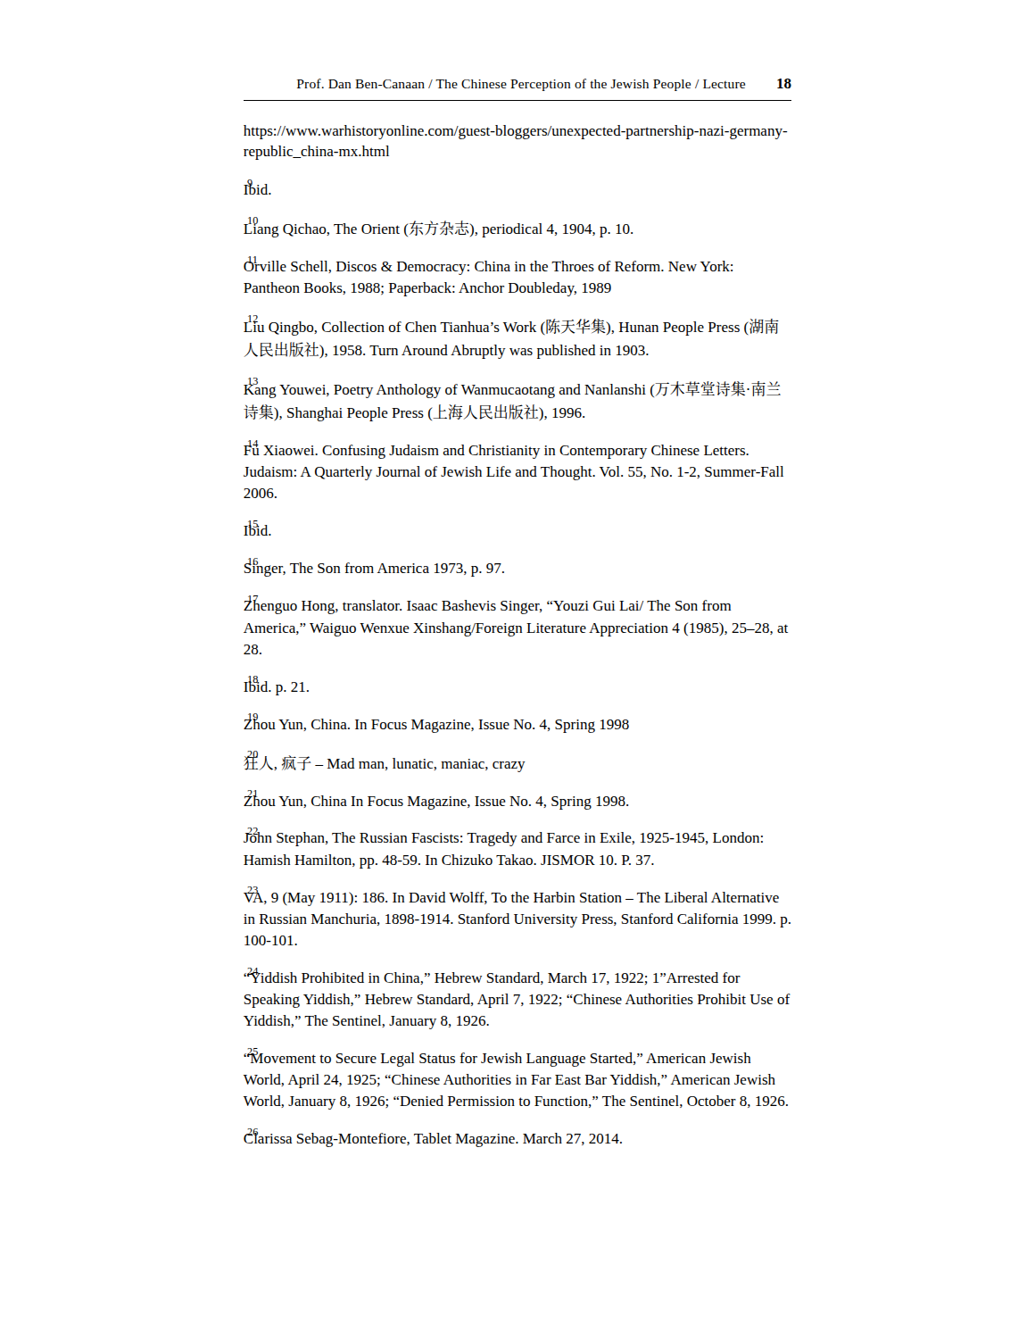Prof. Dan Ben-Canaan / The Chinese Perception of the Jewish People / Lecture 18
https://www.warhistoryonline.com/guest-bloggers/unexpected-partnership-nazi-germany-republic_china-mx.html
Ibid.
Liang Qichao, The Orient (东方杂志), periodical 4, 1904, p. 10.
Orville Schell, Discos & Democracy: China in the Throes of Reform. New York: Pantheon Books, 1988; Paperback: Anchor Doubleday, 1989
Liu Qingbo, Collection of Chen Tianhua’s Work (陈天华集), Hunan People Press (湖南人民出版社), 1958. Turn Around Abruptly was published in 1903.
Kang Youwei, Poetry Anthology of Wanmucaotang and Nanlanshi (万木草堂诗集·南兰诗集), Shanghai People Press (上海人民出版社), 1996.
Fu Xiaowei. Confusing Judaism and Christianity in Contemporary Chinese Letters. Judaism: A Quarterly Journal of Jewish Life and Thought. Vol. 55, No. 1-2, Summer-Fall 2006.
Ibid.
Singer, The Son from America 1973, p. 97.
Zhenguo Hong, translator. Isaac Bashevis Singer, “Youzi Gui Lai/ The Son from America,” Waiguo Wenxue Xinshang/Foreign Literature Appreciation 4 (1985), 25–28, at 28.
Ibid. p. 21.
Zhou Yun, China. In Focus Magazine, Issue No. 4, Spring 1998
狂人, 疯子 – Mad man, lunatic, maniac, crazy
Zhou Yun, China In Focus Magazine, Issue No. 4, Spring 1998.
John Stephan, The Russian Fascists: Tragedy and Farce in Exile, 1925-1945, London: Hamish Hamilton, pp. 48-59. In Chizuko Takao. JISMOR 10. P. 37.
VA, 9 (May 1911): 186. In David Wolff, To the Harbin Station – The Liberal Alternative in Russian Manchuria, 1898-1914. Stanford University Press, Stanford California 1999. p. 100-101.
“Yiddish Prohibited in China,” Hebrew Standard, March 17, 1922; 1”Arrested for Speaking Yiddish,” Hebrew Standard, April 7, 1922; “Chinese Authorities Prohibit Use of Yiddish,” The Sentinel, January 8, 1926.
“Movement to Secure Legal Status for Jewish Language Started,” American Jewish World, April 24, 1925; “Chinese Authorities in Far East Bar Yiddish,” American Jewish World, January 8, 1926; “Denied Permission to Function,” The Sentinel, October 8, 1926.
Clarissa Sebag-Montefiore, Tablet Magazine. March 27, 2014.